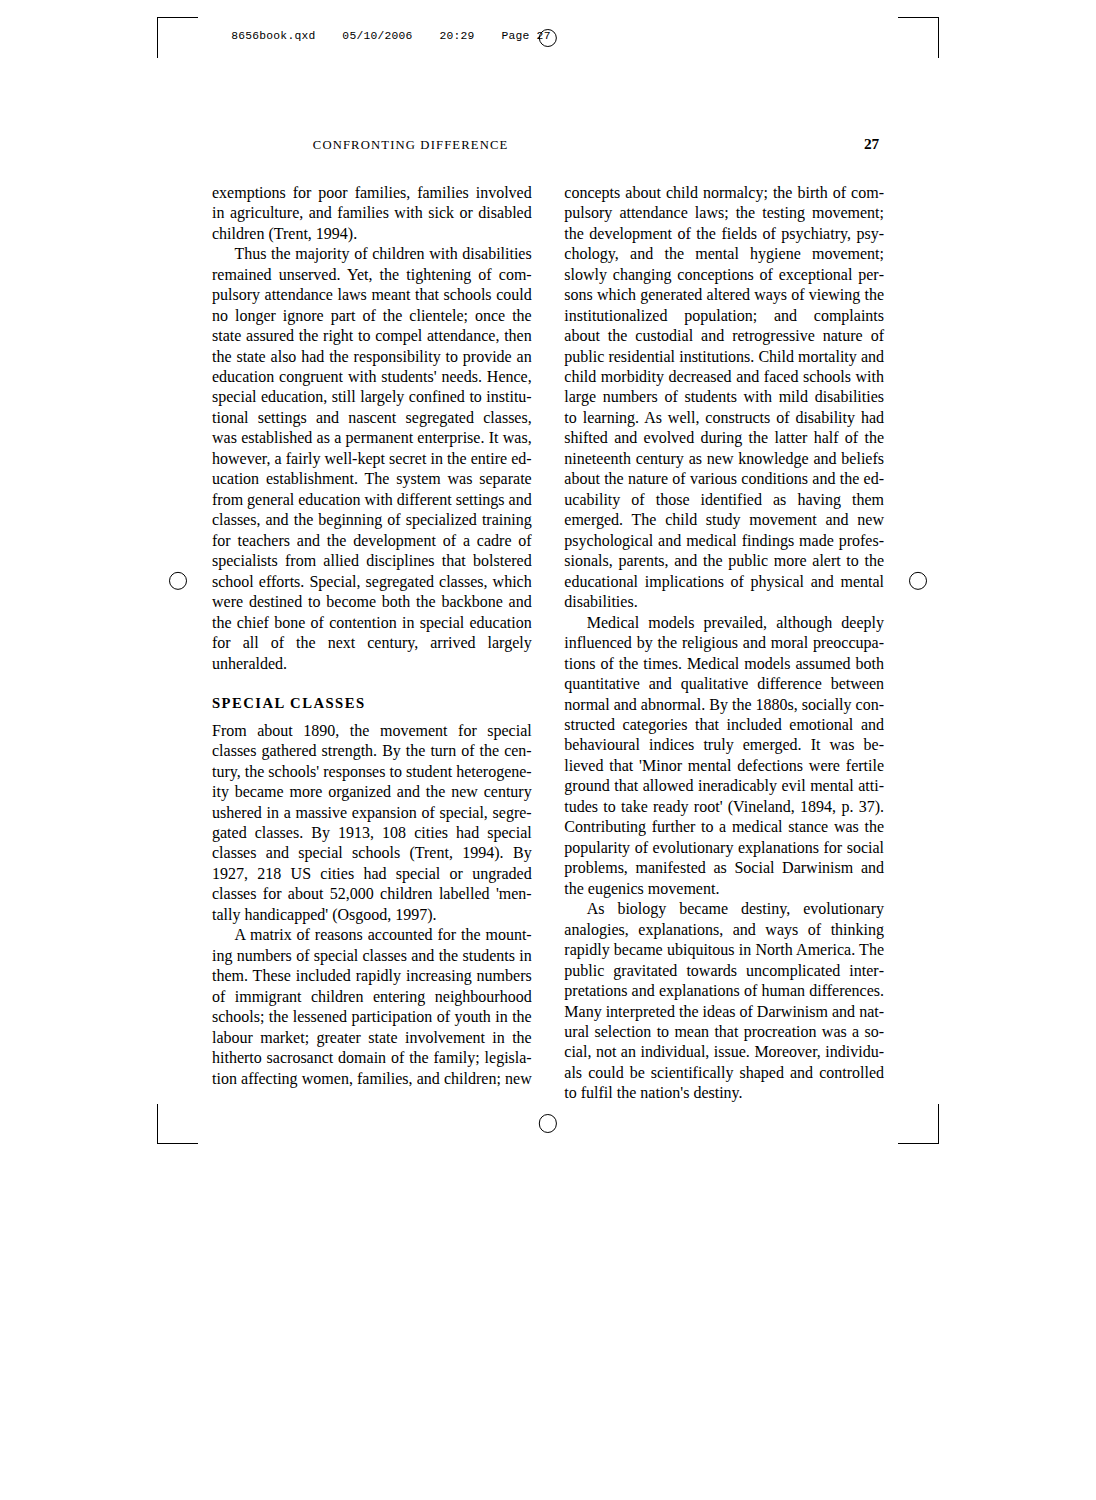8656book.qxd 05/10/2006 20:29 Page 27
CONFRONTING DIFFERENCE 27
exemptions for poor families, families involved in agriculture, and families with sick or disabled children (Trent, 1994).
Thus the majority of children with disabilities remained unserved. Yet, the tightening of compulsory attendance laws meant that schools could no longer ignore part of the clientele; once the state assured the right to compel attendance, then the state also had the responsibility to provide an education congruent with students' needs. Hence, special education, still largely confined to institutional settings and nascent segregated classes, was established as a permanent enterprise. It was, however, a fairly well-kept secret in the entire education establishment. The system was separate from general education with different settings and classes, and the beginning of specialized training for teachers and the development of a cadre of specialists from allied disciplines that bolstered school efforts. Special, segregated classes, which were destined to become both the backbone and the chief bone of contention in special education for all of the next century, arrived largely unheralded.
SPECIAL CLASSES
From about 1890, the movement for special classes gathered strength. By the turn of the century, the schools' responses to student heterogeneity became more organized and the new century ushered in a massive expansion of special, segregated classes. By 1913, 108 cities had special classes and special schools (Trent, 1994). By 1927, 218 US cities had special or ungraded classes for about 52,000 children labelled 'mentally handicapped' (Osgood, 1997).
A matrix of reasons accounted for the mounting numbers of special classes and the students in them. These included rapidly increasing numbers of immigrant children entering neighbourhood schools; the lessened participation of youth in the labour market; greater state involvement in the hitherto sacrosanct domain of the family; legislation affecting women, families, and children; new concepts about child normalcy; the birth of compulsory attendance laws; the testing movement; the development of the fields of psychiatry, psychology, and the mental hygiene movement; slowly changing conceptions of exceptional persons which generated altered ways of viewing the institutionalized population; and complaints about the custodial and retrogressive nature of public residential institutions. Child mortality and child morbidity decreased and faced schools with large numbers of students with mild disabilities to learning. As well, constructs of disability had shifted and evolved during the latter half of the nineteenth century as new knowledge and beliefs about the nature of various conditions and the educability of those identified as having them emerged. The child study movement and new psychological and medical findings made professionals, parents, and the public more alert to the educational implications of physical and mental disabilities.
Medical models prevailed, although deeply influenced by the religious and moral preoccupations of the times. Medical models assumed both quantitative and qualitative difference between normal and abnormal. By the 1880s, socially constructed categories that included emotional and behavioural indices truly emerged. It was believed that 'Minor mental defections were fertile ground that allowed ineradicably evil mental attitudes to take ready root' (Vineland, 1894, p. 37). Contributing further to a medical stance was the popularity of evolutionary explanations for social problems, manifested as Social Darwinism and the eugenics movement.
As biology became destiny, evolutionary analogies, explanations, and ways of thinking rapidly became ubiquitous in North America. The public gravitated towards uncomplicated interpretations and explanations of human differences. Many interpreted the ideas of Darwinism and natural selection to mean that procreation was a social, not an individual, issue. Moreover, individuals could be scientifically shaped and controlled to fulfil the nation's destiny.